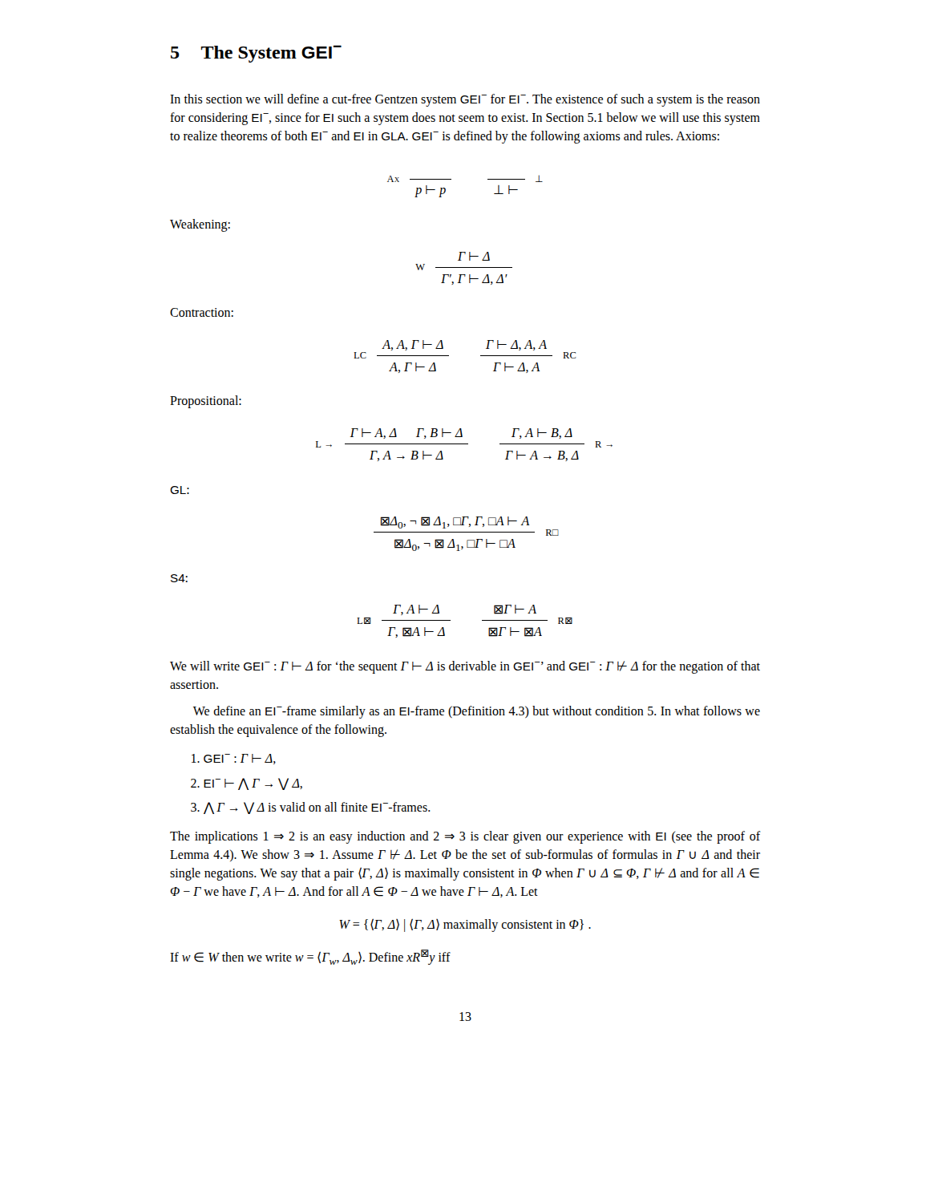5 The System GEI−
In this section we will define a cut-free Gentzen system GEI− for EI−. The existence of such a system is the reason for considering EI−, since for EI such a system does not seem to exist. In Section 5.1 below we will use this system to realize theorems of both EI− and EI in GLA. GEI− is defined by the following axioms and rules. Axioms:
Ax
| p ⊢ p |
| ⊥ ⊢ |
⊥
Weakening:
W
| Γ ⊢ Δ |
| Γ′ , Γ ⊢ Δ , Δ′ |
Contraction:
LC
| A , A , Γ ⊢ Δ |
| A , Γ ⊢ Δ |
| Γ ⊢ Δ , A , A |
| Γ ⊢ Δ , A |
RC
Propositional:
L →
| Γ ⊢ A , Δ Γ , B ⊢ Δ |
| Γ , A → B ⊢ Δ |
| Γ , A ⊢ B , Δ |
| Γ ⊢ A → B , Δ |
R →
GL:
| ⊠ Δ 0 , ¬ ⊠ Δ 1 , □ Γ , Γ , □ A ⊢ A |
| ⊠ Δ 0 , ¬ ⊠ Δ 1 , □ Γ ⊢ □ A |
R□
S4:
L⊠
| Γ , A ⊢ Δ |
| Γ , ⊠ A ⊢ Δ |
| ⊠ Γ ⊢ A |
| ⊠ Γ ⊢ ⊠ A |
R⊠
We will write GEI− : Γ ⊢ Δ for ‘the sequent Γ ⊢ Δ is derivable in GEI−’ and GEI− : Γ ⊬ Δ for the negation of that assertion.
We define an EI−-frame similarly as an EI-frame (Definition 4.3) but without condition 5. In what follows we establish the equivalence of the following.
GEI− : Γ ⊢ Δ,
EI− ⊢ ⋀ Γ → ⋁ Δ,
⋀ Γ → ⋁ Δ is valid on all finite EI−-frames.
The implications 1 ⇒ 2 is an easy induction and 2 ⇒ 3 is clear given our experience with EI (see the proof of Lemma 4.4). We show 3 ⇒ 1. Assume Γ ⊬ Δ. Let Φ be the set of sub-formulas of formulas in Γ ∪ Δ and their single negations. We say that a pair ⟨Γ, Δ⟩ is maximally consistent in Φ when Γ ∪ Δ ⊆ Φ, Γ ⊬ Δ and for all A ∈ Φ − Γ we have Γ, A ⊢ Δ. And for all A ∈ Φ − Δ we have Γ ⊢ Δ, A. Let
W = {⟨Γ, Δ⟩ | ⟨Γ, Δ⟩ maximally consistent in Φ} .
If w ∈ W then we write w = ⟨Γw, Δw⟩. Define xR⊠y iff
13